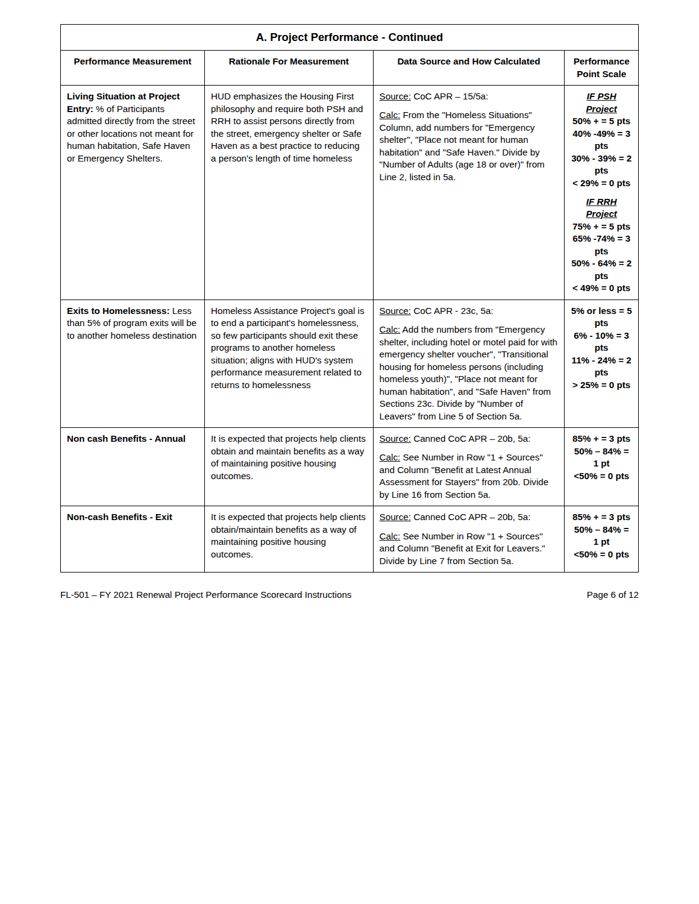A. Project Performance - Continued
| Performance Measurement | Rationale For Measurement | Data Source and How Calculated | Performance Point Scale |
| --- | --- | --- | --- |
| Living Situation at Project Entry: % of Participants admitted directly from the street or other locations not meant for human habitation, Safe Haven or Emergency Shelters. | HUD emphasizes the Housing First philosophy and require both PSH and RRH to assist persons directly from the street, emergency shelter or Safe Haven as a best practice to reducing a person's length of time homeless | Source: CoC APR – 15/5a: Calc: From the "Homeless Situations" Column, add numbers for "Emergency shelter", "Place not meant for human habitation" and "Safe Haven." Divide by "Number of Adults (age 18 or over)" from Line 2, listed in 5a. | IF PSH Project 50% + = 5 pts 40% -49% = 3 pts 30% - 39% = 2 pts < 29% = 0 pts IF RRH Project 75% + = 5 pts 65% -74% = 3 pts 50% - 64% = 2 pts < 49% = 0 pts |
| Exits to Homelessness: Less than 5% of program exits will be to another homeless destination | Homeless Assistance Project's goal is to end a participant's homelessness, so few participants should exit these programs to another homeless situation; aligns with HUD's system performance measurement related to returns to homelessness | Source: CoC APR - 23c, 5a: Calc: Add the numbers from "Emergency shelter, including hotel or motel paid for with emergency shelter voucher", "Transitional housing for homeless persons (including homeless youth)", "Place not meant for human habitation", and "Safe Haven" from Sections 23c. Divide by "Number of Leavers" from Line 5 of Section 5a. | 5% or less = 5 pts 6% - 10% = 3 pts 11% - 24% = 2 pts > 25% = 0 pts |
| Non cash Benefits - Annual | It is expected that projects help clients obtain and maintain benefits as a way of maintaining positive housing outcomes. | Source: Canned CoC APR – 20b, 5a: Calc: See Number in Row "1 + Sources" and Column "Benefit at Latest Annual Assessment for Stayers" from 20b. Divide by Line 16 from Section 5a. | 85% + = 3 pts 50% – 84% = 1 pt <50% = 0 pts |
| Non-cash Benefits - Exit | It is expected that projects help clients obtain/maintain benefits as a way of maintaining positive housing outcomes. | Source: Canned CoC APR – 20b, 5a: Calc: See Number in Row "1 + Sources" and Column "Benefit at Exit for Leavers." Divide by Line 7 from Section 5a. | 85% + = 3 pts 50% – 84% = 1 pt <50% = 0 pts |
FL-501 – FY 2021 Renewal Project Performance Scorecard Instructions Page 6 of 12